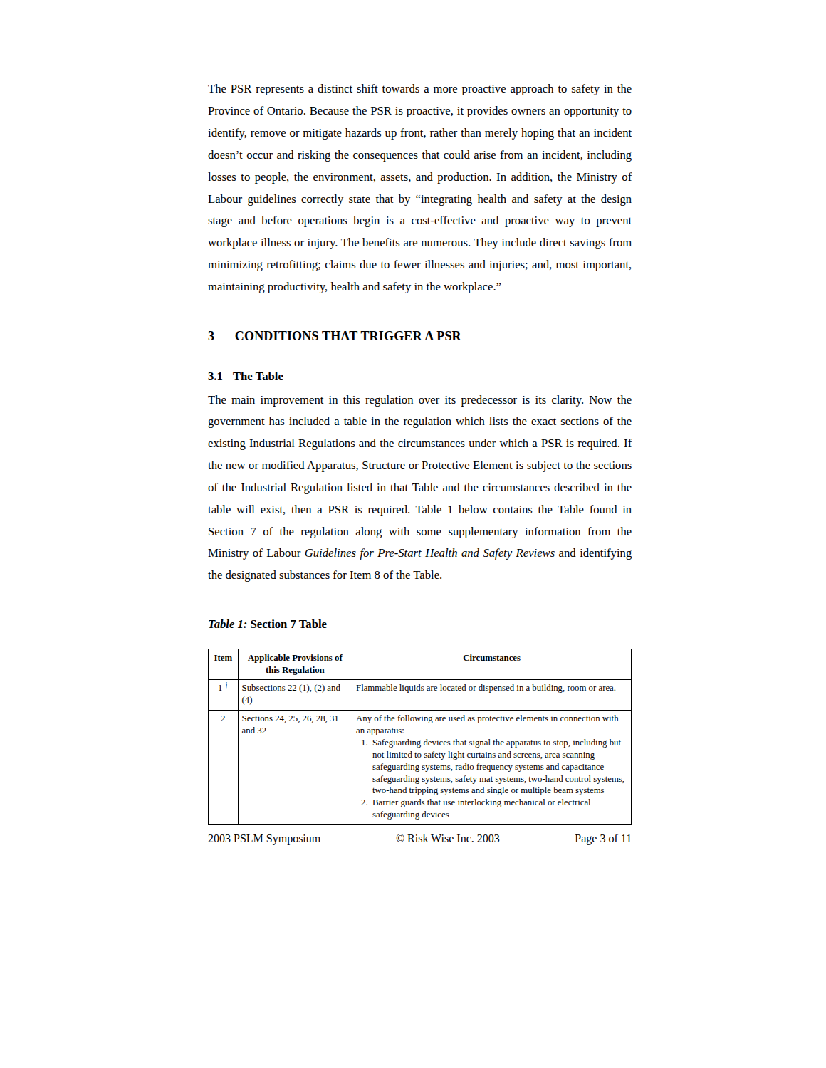The PSR represents a distinct shift towards a more proactive approach to safety in the Province of Ontario. Because the PSR is proactive, it provides owners an opportunity to identify, remove or mitigate hazards up front, rather than merely hoping that an incident doesn’t occur and risking the consequences that could arise from an incident, including losses to people, the environment, assets, and production. In addition, the Ministry of Labour guidelines correctly state that by “integrating health and safety at the design stage and before operations begin is a cost-effective and proactive way to prevent workplace illness or injury. The benefits are numerous. They include direct savings from minimizing retrofitting; claims due to fewer illnesses and injuries; and, most important, maintaining productivity, health and safety in the workplace.”
3 CONDITIONS THAT TRIGGER A PSR
3.1 The Table
The main improvement in this regulation over its predecessor is its clarity. Now the government has included a table in the regulation which lists the exact sections of the existing Industrial Regulations and the circumstances under which a PSR is required. If the new or modified Apparatus, Structure or Protective Element is subject to the sections of the Industrial Regulation listed in that Table and the circumstances described in the table will exist, then a PSR is required. Table 1 below contains the Table found in Section 7 of the regulation along with some supplementary information from the Ministry of Labour Guidelines for Pre-Start Health and Safety Reviews and identifying the designated substances for Item 8 of the Table.
Table 1: Section 7 Table
| Item | Applicable Provisions of this Regulation | Circumstances |
| --- | --- | --- |
| 1 † | Subsections 22 (1), (2) and (4) | Flammable liquids are located or dispensed in a building, room or area. |
| 2 | Sections 24, 25, 26, 28, 31 and 32 | Any of the following are used as protective elements in connection with an apparatus: Safeguarding devices that signal the apparatus to stop, including but not limited to safety light curtains and screens, area scanning safeguarding systems, radio frequency systems and capacitance safeguarding systems, safety mat systems, two-hand control systems, two-hand tripping systems and single or multiple beam systems Barrier guards that use interlocking mechanical or electrical safeguarding devices |
2003 PSLM Symposium
© Risk Wise Inc. 2003
Page 3 of 11